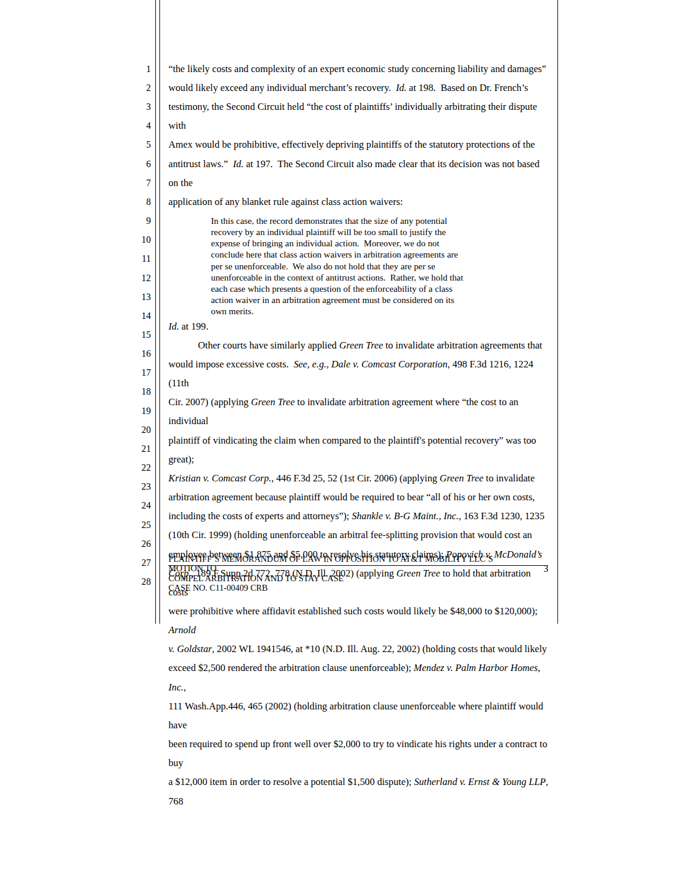1
2
3
4
5
6
7
8
9
10
11
12
13
14
15
16
17
18
19
20
21
22
23
24
25
26
27
28
“the likely costs and complexity of an expert economic study concerning liability and damages”
would likely exceed any individual merchant’s recovery. Id. at 198. Based on Dr. French’s
testimony, the Second Circuit held “the cost of plaintiffs’ individually arbitrating their dispute with
Amex would be prohibitive, effectively depriving plaintiffs of the statutory protections of the
antitrust laws.” Id. at 197. The Second Circuit also made clear that its decision was not based on the
application of any blanket rule against class action waivers:
In this case, the record demonstrates that the size of any potential
recovery by an individual plaintiff will be too small to justify the
expense of bringing an individual action. Moreover, we do not
conclude here that class action waivers in arbitration agreements are
per se unenforceable. We also do not hold that they are per se
unenforceable in the context of antitrust actions. Rather, we hold that
each case which presents a question of the enforceability of a class
action waiver in an arbitration agreement must be considered on its
own merits.
Id. at 199.
Other courts have similarly applied Green Tree to invalidate arbitration agreements that
would impose excessive costs. See, e.g., Dale v. Comcast Corporation, 498 F.3d 1216, 1224 (11th
Cir. 2007) (applying Green Tree to invalidate arbitration agreement where “the cost to an individual
plaintiff of vindicating the claim when compared to the plaintiff's potential recovery” was too great);
Kristian v. Comcast Corp., 446 F.3d 25, 52 (1st Cir. 2006) (applying Green Tree to invalidate
arbitration agreement because plaintiff would be required to bear “all of his or her own costs,
including the costs of experts and attorneys”); Shankle v. B-G Maint., Inc., 163 F.3d 1230, 1235
(10th Cir. 1999) (holding unenforceable an arbitral fee-splitting provision that would cost an
employee between $1,875 and $5,000 to resolve his statutory claims); Popovich v. McDonald’s
Corp., 189 F.Supp.2d 772, 778 (N.D. Ill. 2002) (applying Green Tree to hold that arbitration costs
were prohibitive where affidavit established such costs would likely be $48,000 to $120,000); Arnold
v. Goldstar, 2002 WL 1941546, at *10 (N.D. Ill. Aug. 22, 2002) (holding costs that would likely
exceed $2,500 rendered the arbitration clause unenforceable); Mendez v. Palm Harbor Homes, Inc.,
111 Wash.App.446, 465 (2002) (holding arbitration clause unenforceable where plaintiff would have
been required to spend up front well over $2,000 to try to vindicate his rights under a contract to buy
a $12,000 item in order to resolve a potential $1,500 dispute); Sutherland v. Ernst & Young LLP, 768
PLAINTIFF’S MEMORANDUM OF LAW IN OPPOSITION TO AT&T MOBILITY LLC’S MOTION TO
COMPEL ARBITRATION AND TO STAY CASE
CASE NO. C11-00409 CRB
3